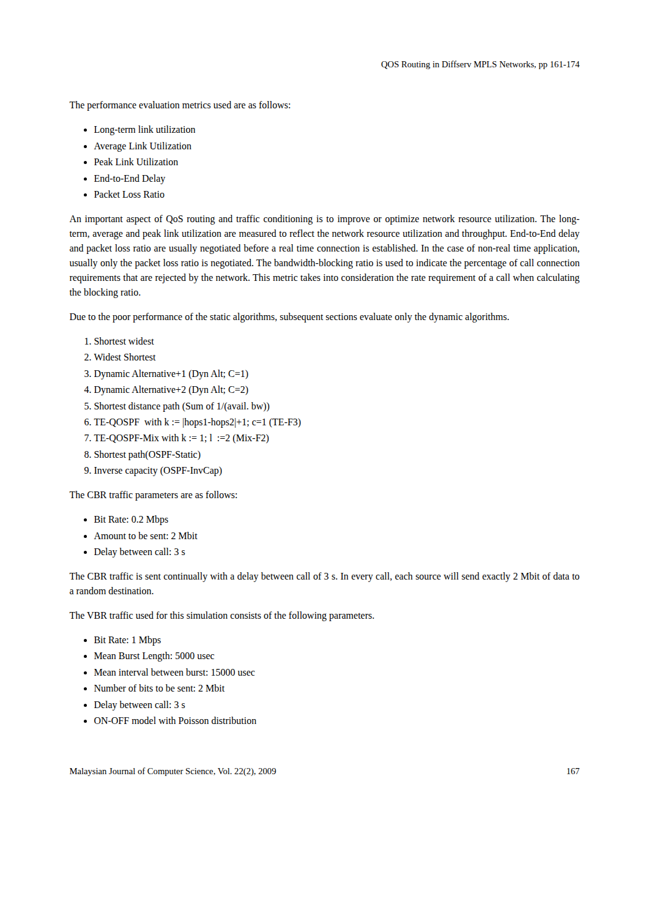QOS Routing in Diffserv MPLS Networks, pp 161-174
The performance evaluation metrics used are as follows:
Long-term link utilization
Average Link Utilization
Peak Link Utilization
End-to-End Delay
Packet Loss Ratio
An important aspect of QoS routing and traffic conditioning is to improve or optimize network resource utilization. The long-term, average and peak link utilization are measured to reflect the network resource utilization and throughput. End-to-End delay and packet loss ratio are usually negotiated before a real time connection is established. In the case of non-real time application, usually only the packet loss ratio is negotiated. The bandwidth-blocking ratio is used to indicate the percentage of call connection requirements that are rejected by the network. This metric takes into consideration the rate requirement of a call when calculating the blocking ratio.
Due to the poor performance of the static algorithms, subsequent sections evaluate only the dynamic algorithms.
Shortest widest
Widest Shortest
Dynamic Alternative+1 (Dyn Alt; C=1)
Dynamic Alternative+2 (Dyn Alt; C=2)
Shortest distance path (Sum of 1/(avail. bw))
TE-QOSPF with k := |hops1-hops2|+1; c=1 (TE-F3)
TE-QOSPF-Mix with k := 1; l :=2 (Mix-F2)
Shortest path(OSPF-Static)
Inverse capacity (OSPF-InvCap)
The CBR traffic parameters are as follows:
Bit Rate: 0.2 Mbps
Amount to be sent: 2 Mbit
Delay between call: 3 s
The CBR traffic is sent continually with a delay between call of 3 s. In every call, each source will send exactly 2 Mbit of data to a random destination.
The VBR traffic used for this simulation consists of the following parameters.
Bit Rate: 1 Mbps
Mean Burst Length: 5000 usec
Mean interval between burst: 15000 usec
Number of bits to be sent: 2 Mbit
Delay between call: 3 s
ON-OFF model with Poisson distribution
Malaysian Journal of Computer Science, Vol. 22(2), 2009 167